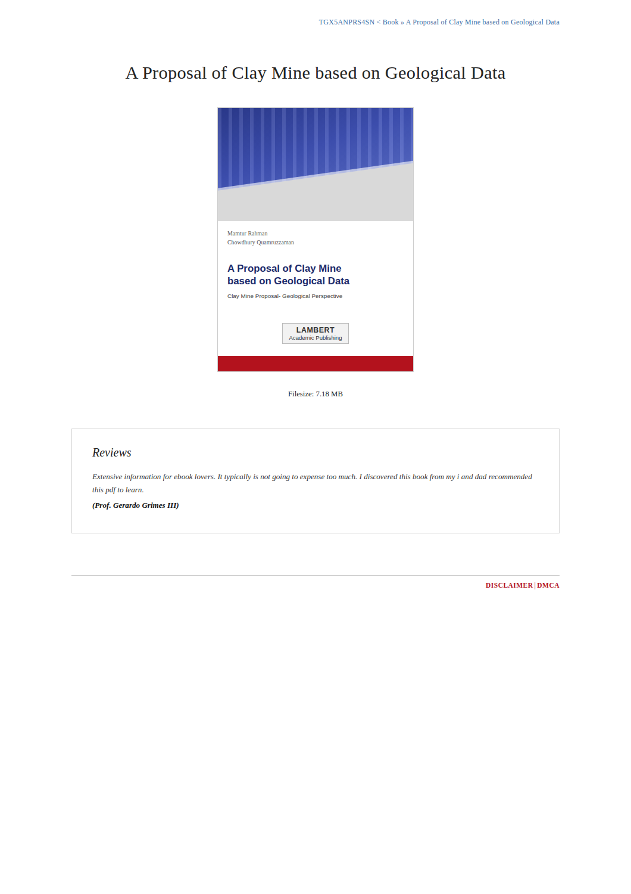TGX5ANPRS4SN < Book » A Proposal of Clay Mine based on Geological Data
A Proposal of Clay Mine based on Geological Data
Mamtur Rahman
Chowdhury Quamruzzaman
A Proposal of Clay Mine
based on Geological Data
Clay Mine Proposal- Geological Perspective
LAMBERTAcademic Publishing
Filesize: 7.18 MB
Reviews
Extensive information for ebook lovers. It typically is not going to expense too much. I discovered this book from my i and dad recommended this pdf to learn. (Prof. Gerardo Grimes III)
DISCLAIMER|DMCA